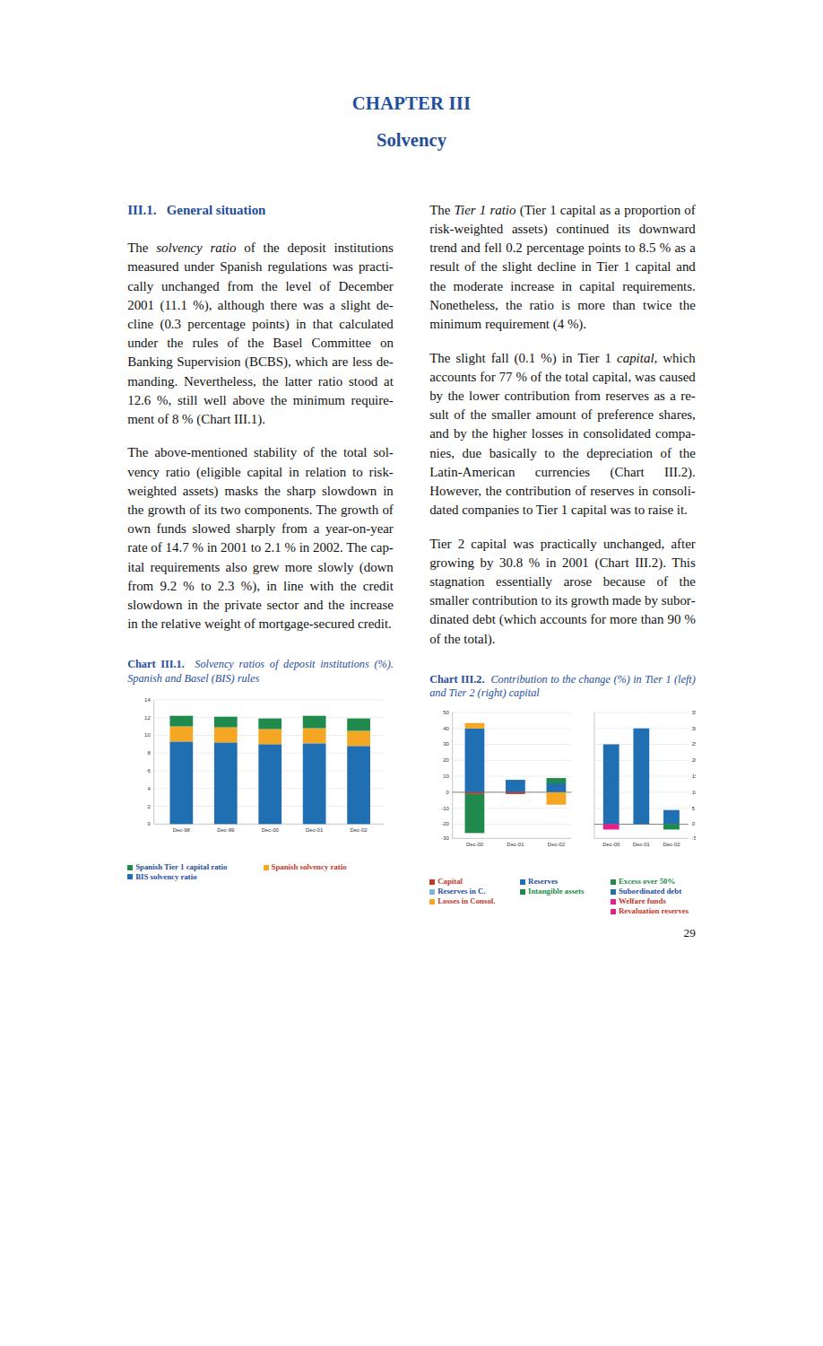CHAPTER III
Solvency
III.1. General situation
The solvency ratio of the deposit institutions measured under Spanish regulations was practically unchanged from the level of December 2001 (11.1 %), although there was a slight decline (0.3 percentage points) in that calculated under the rules of the Basel Committee on Banking Supervision (BCBS), which are less demanding. Nevertheless, the latter ratio stood at 12.6 %, still well above the minimum requirement of 8 % (Chart III.1).
The above-mentioned stability of the total solvency ratio (eligible capital in relation to risk-weighted assets) masks the sharp slowdown in the growth of its two components. The growth of own funds slowed sharply from a year-on-year rate of 14.7 % in 2001 to 2.1 % in 2002. The capital requirements also grew more slowly (down from 9.2 % to 2.3 %), in line with the credit slowdown in the private sector and the increase in the relative weight of mortgage-secured credit.
Chart III.1. Solvency ratios of deposit institutions (%). Spanish and Basel (BIS) rules
0 2 4 6 8 10 12 14 Dec-98 Dec-99 Dec-00 Dec-01 Dec-02
Spanish Tier 1 capital ratio
Spanish solvency ratio
BIS solvency ratio
The Tier 1 ratio (Tier 1 capital as a proportion of risk-weighted assets) continued its downward trend and fell 0.2 percentage points to 8.5 % as a result of the slight decline in Tier 1 capital and the moderate increase in capital requirements. Nonetheless, the ratio is more than twice the minimum requirement (4 %).
The slight fall (0.1 %) in Tier 1 capital, which accounts for 77 % of the total capital, was caused by the lower contribution from reserves as a result of the smaller amount of preference shares, and by the higher losses in consolidated companies, due basically to the depreciation of the Latin-American currencies (Chart III.2). However, the contribution of reserves in consolidated companies to Tier 1 capital was to raise it.
Tier 2 capital was practically unchanged, after growing by 30.8 % in 2001 (Chart III.2). This stagnation essentially arose because of the smaller contribution to its growth made by subordinated debt (which accounts for more than 90 % of the total).
Chart III.2. Contribution to the change (%) in Tier 1 (left) and Tier 2 (right) capital
50 40 30 20 10 0 -10 -20 -30 Dec-00 Dec-01 Dec-02 35 30 25 20 15 10 5 0 -5 Dec-00 Dec-01 Dec-02
Capital
Reserves
Excess over 50%
Reserves in C.
Intangible assets
Subordinated debt
Losses in Consol.
Welfare funds
Revaluation reserves
29